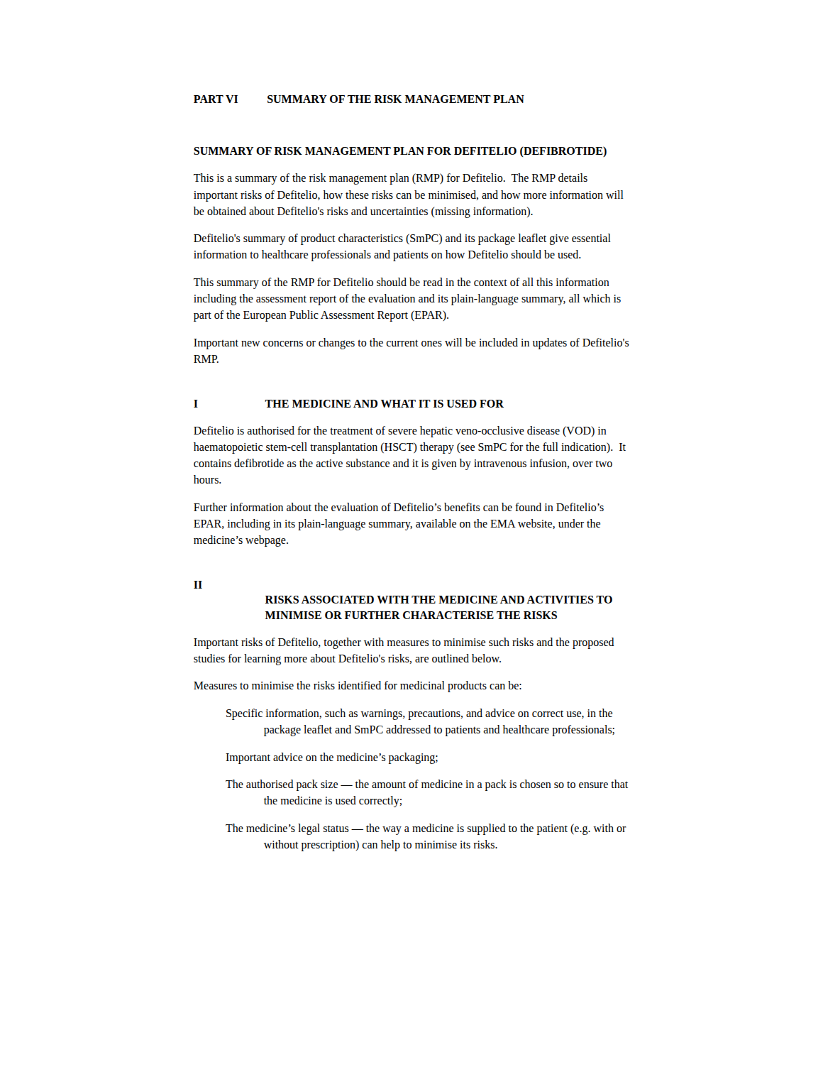PART VI SUMMARY OF THE RISK MANAGEMENT PLAN
SUMMARY OF RISK MANAGEMENT PLAN FOR DEFITELIO (DEFIBROTIDE)
This is a summary of the risk management plan (RMP) for Defitelio. The RMP details important risks of Defitelio, how these risks can be minimised, and how more information will be obtained about Defitelio's risks and uncertainties (missing information).
Defitelio's summary of product characteristics (SmPC) and its package leaflet give essential information to healthcare professionals and patients on how Defitelio should be used.
This summary of the RMP for Defitelio should be read in the context of all this information including the assessment report of the evaluation and its plain-language summary, all which is part of the European Public Assessment Report (EPAR).
Important new concerns or changes to the current ones will be included in updates of Defitelio's RMP.
ITHE MEDICINE AND WHAT IT IS USED FOR
Defitelio is authorised for the treatment of severe hepatic veno-occlusive disease (VOD) in haematopoietic stem-cell transplantation (HSCT) therapy (see SmPC for the full indication). It contains defibrotide as the active substance and it is given by intravenous infusion, over two hours.
Further information about the evaluation of Defitelio’s benefits can be found in Defitelio’s EPAR, including in its plain-language summary, available on the EMA website, under the medicine’s webpage.
II RISKS ASSOCIATED WITH THE MEDICINE AND ACTIVITIES TO MINIMISE OR FURTHER CHARACTERISE THE RISKS
Important risks of Defitelio, together with measures to minimise such risks and the proposed studies for learning more about Defitelio's risks, are outlined below.
Measures to minimise the risks identified for medicinal products can be:
Specific information, such as warnings, precautions, and advice on correct use, in the package leaflet and SmPC addressed to patients and healthcare professionals;
Important advice on the medicine’s packaging;
The authorised pack size — the amount of medicine in a pack is chosen so to ensure that the medicine is used correctly;
The medicine’s legal status — the way a medicine is supplied to the patient (e.g. with or without prescription) can help to minimise its risks.